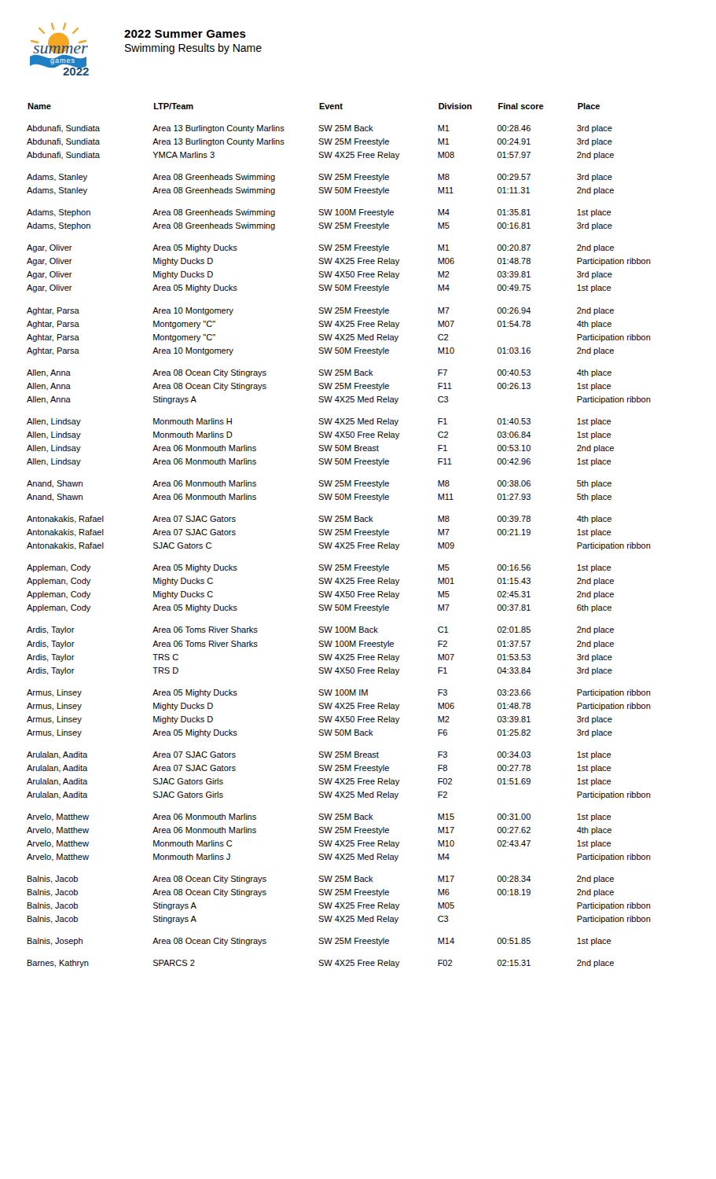summer games 2022
2022 Summer Games
Swimming Results by Name
| Name | LTP/Team | Event | Division | Final score | Place |
| --- | --- | --- | --- | --- | --- |
| Abdunafi, Sundiata | Area 13 Burlington County Marlins | SW 25M Back | M1 | 00:28.46 | 3rd place |
| Abdunafi, Sundiata | Area 13 Burlington County Marlins | SW 25M Freestyle | M1 | 00:24.91 | 3rd place |
| Abdunafi, Sundiata | YMCA Marlins 3 | SW 4X25 Free Relay | M08 | 01:57.97 | 2nd place |
| Adams, Stanley | Area 08 Greenheads Swimming | SW 25M Freestyle | M8 | 00:29.57 | 3rd place |
| Adams, Stanley | Area 08 Greenheads Swimming | SW 50M Freestyle | M11 | 01:11.31 | 2nd place |
| Adams, Stephon | Area 08 Greenheads Swimming | SW 100M Freestyle | M4 | 01:35.81 | 1st place |
| Adams, Stephon | Area 08 Greenheads Swimming | SW 25M Freestyle | M5 | 00:16.81 | 3rd place |
| Agar, Oliver | Area 05 Mighty Ducks | SW 25M Freestyle | M1 | 00:20.87 | 2nd place |
| Agar, Oliver | Mighty Ducks D | SW 4X25 Free Relay | M06 | 01:48.78 | Participation ribbon |
| Agar, Oliver | Mighty Ducks D | SW 4X50 Free Relay | M2 | 03:39.81 | 3rd place |
| Agar, Oliver | Area 05 Mighty Ducks | SW 50M Freestyle | M4 | 00:49.75 | 1st place |
| Aghtar, Parsa | Area 10 Montgomery | SW 25M Freestyle | M7 | 00:26.94 | 2nd place |
| Aghtar, Parsa | Montgomery "C" | SW 4X25 Free Relay | M07 | 01:54.78 | 4th place |
| Aghtar, Parsa | Montgomery "C" | SW 4X25 Med Relay | C2 | | Participation ribbon |
| Aghtar, Parsa | Area 10 Montgomery | SW 50M Freestyle | M10 | 01:03.16 | 2nd place |
| Allen, Anna | Area 08 Ocean City Stingrays | SW 25M Back | F7 | 00:40.53 | 4th place |
| Allen, Anna | Area 08 Ocean City Stingrays | SW 25M Freestyle | F11 | 00:26.13 | 1st place |
| Allen, Anna | Stingrays A | SW 4X25 Med Relay | C3 | | Participation ribbon |
| Allen, Lindsay | Monmouth Marlins H | SW 4X25 Med Relay | F1 | 01:40.53 | 1st place |
| Allen, Lindsay | Monmouth Marlins D | SW 4X50 Free Relay | C2 | 03:06.84 | 1st place |
| Allen, Lindsay | Area 06 Monmouth Marlins | SW 50M Breast | F1 | 00:53.10 | 2nd place |
| Allen, Lindsay | Area 06 Monmouth Marlins | SW 50M Freestyle | F11 | 00:42.96 | 1st place |
| Anand, Shawn | Area 06 Monmouth Marlins | SW 25M Freestyle | M8 | 00:38.06 | 5th place |
| Anand, Shawn | Area 06 Monmouth Marlins | SW 50M Freestyle | M11 | 01:27.93 | 5th place |
| Antonakakis, Rafael | Area 07 SJAC Gators | SW 25M Back | M8 | 00:39.78 | 4th place |
| Antonakakis, Rafael | Area 07 SJAC Gators | SW 25M Freestyle | M7 | 00:21.19 | 1st place |
| Antonakakis, Rafael | SJAC Gators C | SW 4X25 Free Relay | M09 | | Participation ribbon |
| Appleman, Cody | Area 05 Mighty Ducks | SW 25M Freestyle | M5 | 00:16.56 | 1st place |
| Appleman, Cody | Mighty Ducks C | SW 4X25 Free Relay | M01 | 01:15.43 | 2nd place |
| Appleman, Cody | Mighty Ducks C | SW 4X50 Free Relay | M5 | 02:45.31 | 2nd place |
| Appleman, Cody | Area 05 Mighty Ducks | SW 50M Freestyle | M7 | 00:37.81 | 6th place |
| Ardis, Taylor | Area 06 Toms River Sharks | SW 100M Back | C1 | 02:01.85 | 2nd place |
| Ardis, Taylor | Area 06 Toms River Sharks | SW 100M Freestyle | F2 | 01:37.57 | 2nd place |
| Ardis, Taylor | TRS C | SW 4X25 Free Relay | M07 | 01:53.53 | 3rd place |
| Ardis, Taylor | TRS D | SW 4X50 Free Relay | F1 | 04:33.84 | 3rd place |
| Armus, Linsey | Area 05 Mighty Ducks | SW 100M IM | F3 | 03:23.66 | Participation ribbon |
| Armus, Linsey | Mighty Ducks D | SW 4X25 Free Relay | M06 | 01:48.78 | Participation ribbon |
| Armus, Linsey | Mighty Ducks D | SW 4X50 Free Relay | M2 | 03:39.81 | 3rd place |
| Armus, Linsey | Area 05 Mighty Ducks | SW 50M Back | F6 | 01:25.82 | 3rd place |
| Arulalan, Aadita | Area 07 SJAC Gators | SW 25M Breast | F3 | 00:34.03 | 1st place |
| Arulalan, Aadita | Area 07 SJAC Gators | SW 25M Freestyle | F8 | 00:27.78 | 1st place |
| Arulalan, Aadita | SJAC Gators Girls | SW 4X25 Free Relay | F02 | 01:51.69 | 1st place |
| Arulalan, Aadita | SJAC Gators Girls | SW 4X25 Med Relay | F2 | | Participation ribbon |
| Arvelo, Matthew | Area 06 Monmouth Marlins | SW 25M Back | M15 | 00:31.00 | 1st place |
| Arvelo, Matthew | Area 06 Monmouth Marlins | SW 25M Freestyle | M17 | 00:27.62 | 4th place |
| Arvelo, Matthew | Monmouth Marlins C | SW 4X25 Free Relay | M10 | 02:43.47 | 1st place |
| Arvelo, Matthew | Monmouth Marlins J | SW 4X25 Med Relay | M4 | | Participation ribbon |
| Balnis, Jacob | Area 08 Ocean City Stingrays | SW 25M Back | M17 | 00:28.34 | 2nd place |
| Balnis, Jacob | Area 08 Ocean City Stingrays | SW 25M Freestyle | M6 | 00:18.19 | 2nd place |
| Balnis, Jacob | Stingrays A | SW 4X25 Free Relay | M05 | | Participation ribbon |
| Balnis, Jacob | Stingrays A | SW 4X25 Med Relay | C3 | | Participation ribbon |
| Balnis, Joseph | Area 08 Ocean City Stingrays | SW 25M Freestyle | M14 | 00:51.85 | 1st place |
| Barnes, Kathryn | SPARCS 2 | SW 4X25 Free Relay | F02 | 02:15.31 | 2nd place |